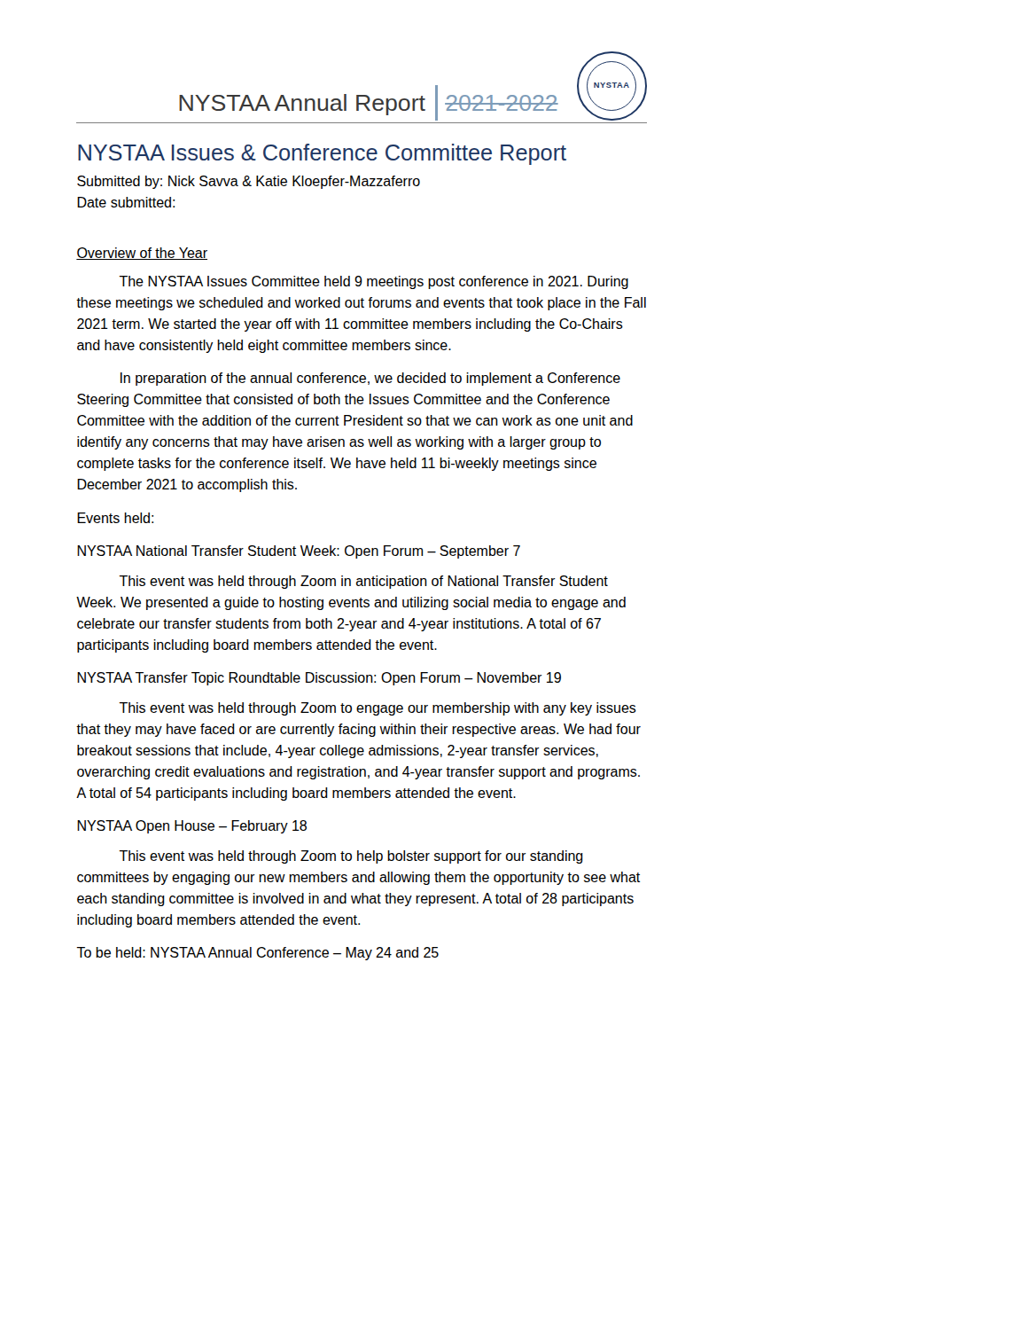NYSTAA Annual Report 2021-2022
NYSTAA
NYSTAA Issues & Conference Committee Report
Submitted by: Nick Savva & Katie Kloepfer-Mazzaferro
Date submitted:
Overview of the Year
The NYSTAA Issues Committee held 9 meetings post conference in 2021. During these meetings we scheduled and worked out forums and events that took place in the Fall 2021 term. We started the year off with 11 committee members including the Co-Chairs and have consistently held eight committee members since.
In preparation of the annual conference, we decided to implement a Conference Steering Committee that consisted of both the Issues Committee and the Conference Committee with the addition of the current President so that we can work as one unit and identify any concerns that may have arisen as well as working with a larger group to complete tasks for the conference itself. We have held 11 bi-weekly meetings since December 2021 to accomplish this.
Events held:
NYSTAA National Transfer Student Week: Open Forum – September 7
This event was held through Zoom in anticipation of National Transfer Student Week. We presented a guide to hosting events and utilizing social media to engage and celebrate our transfer students from both 2-year and 4-year institutions. A total of 67 participants including board members attended the event.
NYSTAA Transfer Topic Roundtable Discussion: Open Forum – November 19
This event was held through Zoom to engage our membership with any key issues that they may have faced or are currently facing within their respective areas. We had four breakout sessions that include, 4-year college admissions, 2-year transfer services, overarching credit evaluations and registration, and 4-year transfer support and programs. A total of 54 participants including board members attended the event.
NYSTAA Open House – February 18
This event was held through Zoom to help bolster support for our standing committees by engaging our new members and allowing them the opportunity to see what each standing committee is involved in and what they represent. A total of 28 participants including board members attended the event.
To be held: NYSTAA Annual Conference – May 24 and 25